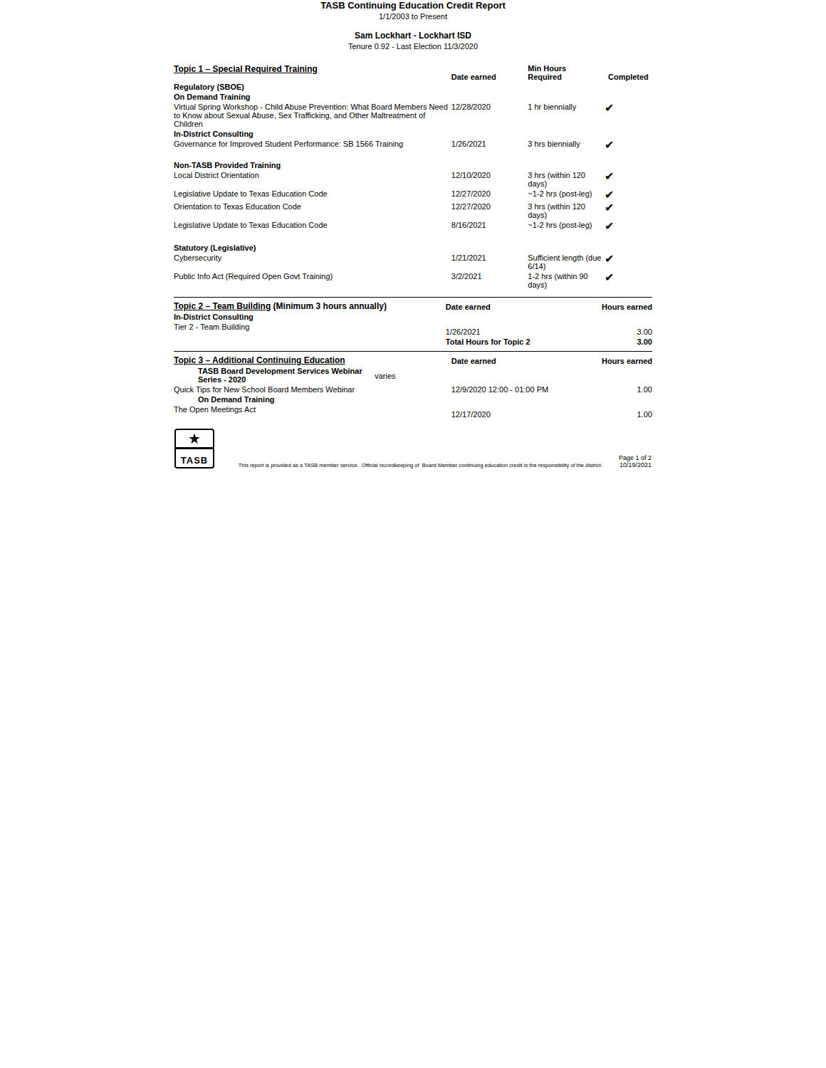TASB Continuing Education Credit Report
1/1/2003 to Present
Sam Lockhart - Lockhart ISD
Tenure 0.92 - Last Election 11/3/2020
| Topic 1 – Special Required Training | Date earned | Min Hours Required | Completed |
| Regulatory (SBOE) | | | |
| On Demand Training | | | |
| Virtual Spring Workshop - Child Abuse Prevention: What Board Members Need to Know about Sexual Abuse, Sex Trafficking, and Other Maltreatment of Children | 12/28/2020 | 1 hr biennially | ✔ |
| In-District Consulting | | | |
| Governance for Improved Student Performance: SB 1566 Training | 1/26/2021 | 3 hrs biennially | ✔ |
| Non-TASB Provided Training | | | |
| Local District Orientation | 12/10/2020 | 3 hrs (within 120 days) | ✔ |
| Legislative Update to Texas Education Code | 12/27/2020 | ~1-2 hrs (post-leg) | ✔ |
| Orientation to Texas Education Code | 12/27/2020 | 3 hrs (within 120 days) | ✔ |
| Legislative Update to Texas Education Code | 8/16/2021 | ~1-2 hrs (post-leg) | ✔ |
| Statutory (Legislative) | | | |
| Cybersecurity | 1/21/2021 | Sufficient length (due 6/14) | ✔ |
| Public Info Act (Required Open Govt Training) | 3/2/2021 | 1-2 hrs (within 90 days) | ✔ |
| Topic 2 – Team Building (Minimum 3 hours annually) | Date earned | Hours earned |
| In-District Consulting | | |
| Tier 2 - Team Building | 1/26/2021 | 3.00 |
| | Total Hours for Topic 2 | 3.00 |
| Topic 3 – Additional Continuing Education | Date earned | Hours earned |
| TASB Board Development Services Webinar Series - 2020 | varies | | |
| Quick Tips for New School Board Members Webinar | 12/9/2020 12:00 - 01:00 PM | 1.00 |
| On Demand Training | | |
| The Open Meetings Act | 12/17/2020 | 1.00 |
| ★ TASB | This report is provided as a TASB member service. Official recordkeeping of Board Member continuing education credit is the responsibility of the district. | Page 1 of 2 10/19/2021 |